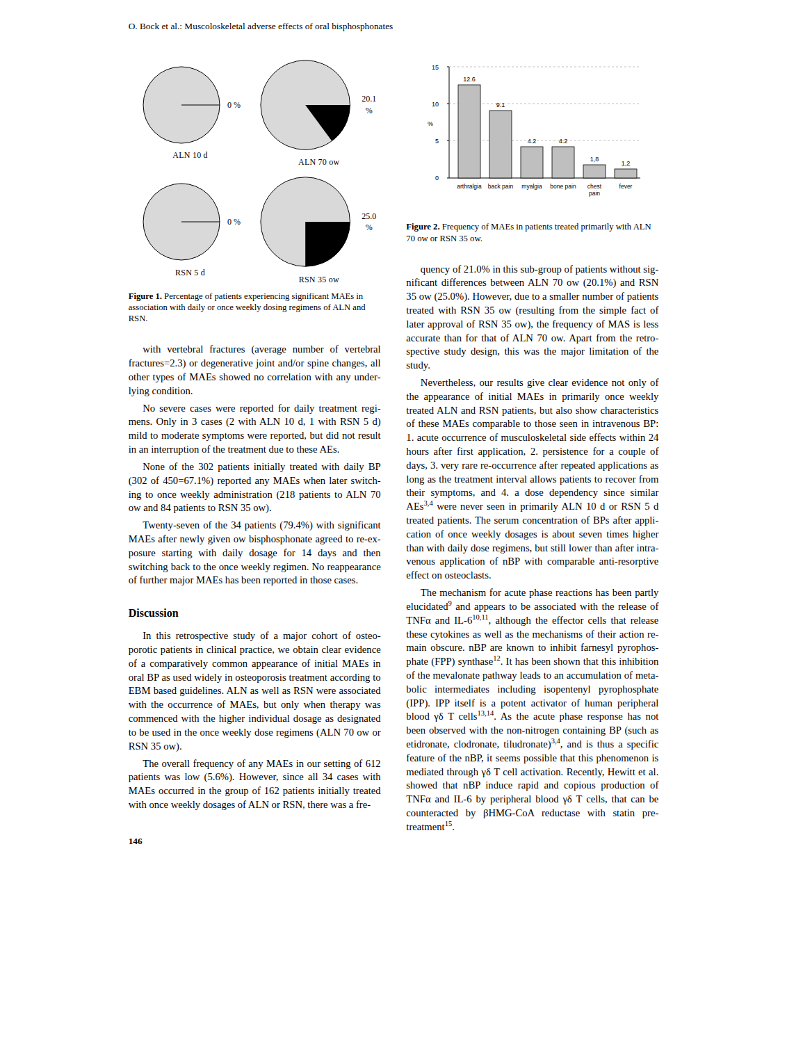O. Bock et al.: Muscoloskeletal adverse effects of oral bisphosphonates
0 %
ALN 10 d
20.1 %
ALN 70 ow
0 %
RSN 5 d
25.0 %
RSN 35 ow
Figure 1. Percentage of patients experiencing significant MAEs in association with daily or once weekly dosing regimens of ALN and RSN.
with vertebral fractures (average number of vertebral fractures=2.3) or degenerative joint and/or spine changes, all other types of MAEs showed no correlation with any underlying condition.
No severe cases were reported for daily treatment regimens. Only in 3 cases (2 with ALN 10 d, 1 with RSN 5 d) mild to moderate symptoms were reported, but did not result in an interruption of the treatment due to these AEs.
None of the 302 patients initially treated with daily BP (302 of 450=67.1%) reported any MAEs when later switching to once weekly administration (218 patients to ALN 70 ow and 84 patients to RSN 35 ow).
Twenty-seven of the 34 patients (79.4%) with significant MAEs after newly given ow bisphosphonate agreed to re-exposure starting with daily dosage for 14 days and then switching back to the once weekly regimen. No reappearance of further major MAEs has been reported in those cases.
Discussion
In this retrospective study of a major cohort of osteoporotic patients in clinical practice, we obtain clear evidence of a comparatively common appearance of initial MAEs in oral BP as used widely in osteoporosis treatment according to EBM based guidelines. ALN as well as RSN were associated with the occurrence of MAEs, but only when therapy was commenced with the higher individual dosage as designated to be used in the once weekly dose regimens (ALN 70 ow or RSN 35 ow).
The overall frequency of any MAEs in our setting of 612 patients was low (5.6%). However, since all 34 cases with MAEs occurred in the group of 162 patients initially treated with once weekly dosages of ALN or RSN, there was a fre-
146
15 10 5 0 % 12.6 9.1 4.2 4.2 1,8 1,2 arthralgia back pain myalgia bone pain chest pain fever
Figure 2. Frequency of MAEs in patients treated primarily with ALN 70 ow or RSN 35 ow.
quency of 21.0% in this sub-group of patients without significant differences between ALN 70 ow (20.1%) and RSN 35 ow (25.0%). However, due to a smaller number of patients treated with RSN 35 ow (resulting from the simple fact of later approval of RSN 35 ow), the frequency of MAS is less accurate than for that of ALN 70 ow. Apart from the retrospective study design, this was the major limitation of the study.
Nevertheless, our results give clear evidence not only of the appearance of initial MAEs in primarily once weekly treated ALN and RSN patients, but also show characteristics of these MAEs comparable to those seen in intravenous BP: 1. acute occurrence of musculoskeletal side effects within 24 hours after first application, 2. persistence for a couple of days, 3. very rare re-occurrence after repeated applications as long as the treatment interval allows patients to recover from their symptoms, and 4. a dose dependency since similar AEs3,4 were never seen in primarily ALN 10 d or RSN 5 d treated patients. The serum concentration of BPs after application of once weekly dosages is about seven times higher than with daily dose regimens, but still lower than after intravenous application of nBP with comparable anti-resorptive effect on osteoclasts.
The mechanism for acute phase reactions has been partly elucidated9 and appears to be associated with the release of TNFα and IL-610,11, although the effector cells that release these cytokines as well as the mechanisms of their action remain obscure. nBP are known to inhibit farnesyl pyrophosphate (FPP) synthase12. It has been shown that this inhibition of the mevalonate pathway leads to an accumulation of metabolic intermediates including isopentenyl pyrophosphate (IPP). IPP itself is a potent activator of human peripheral blood γδ T cells13,14. As the acute phase response has not been observed with the non-nitrogen containing BP (such as etidronate, clodronate, tiludronate)3,4, and is thus a specific feature of the nBP, it seems possible that this phenomenon is mediated through γδ T cell activation. Recently, Hewitt et al. showed that nBP induce rapid and copious production of TNFα and IL-6 by peripheral blood γδ T cells, that can be counteracted by βHMG-CoA reductase with statin pre-treatment15.